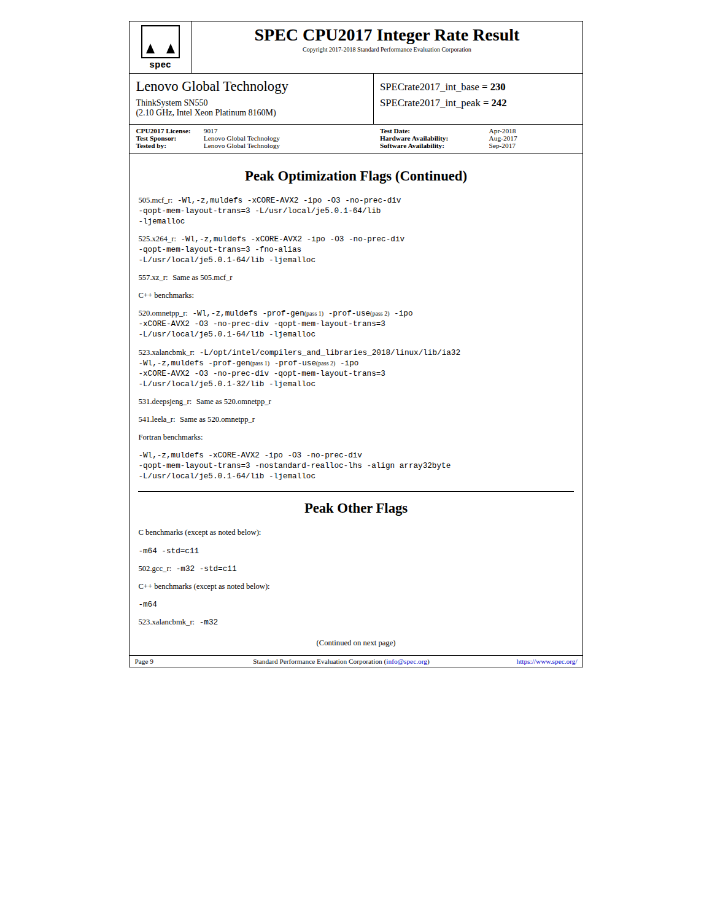spec
SPEC CPU2017 Integer Rate Result
Copyright 2017-2018 Standard Performance Evaluation Corporation
Lenovo Global Technology
ThinkSystem SN550
(2.10 GHz, Intel Xeon Platinum 8160M)
SPECrate2017_int_base = 230
SPECrate2017_int_peak = 242
CPU2017 License: 9017
Test Sponsor: Lenovo Global Technology
Tested by: Lenovo Global Technology
Test Date: Apr-2018
Hardware Availability: Aug-2017
Software Availability: Sep-2017
Peak Optimization Flags (Continued)
505.mcf_r: -Wl,-z,muldefs -xCORE-AVX2 -ipo -O3 -no-prec-div
-qopt-mem-layout-trans=3 -L/usr/local/je5.0.1-64/lib
-ljemalloc
525.x264_r: -Wl,-z,muldefs -xCORE-AVX2 -ipo -O3 -no-prec-div
-qopt-mem-layout-trans=3 -fno-alias
-L/usr/local/je5.0.1-64/lib -ljemalloc
557.xz_r: Same as 505.mcf_r
C++ benchmarks:
520.omnetpp_r: -Wl,-z,muldefs -prof-gen(pass 1) -prof-use(pass 2) -ipo
-xCORE-AVX2 -O3 -no-prec-div -qopt-mem-layout-trans=3
-L/usr/local/je5.0.1-64/lib -ljemalloc
523.xalancbmk_r: -L/opt/intel/compilers_and_libraries_2018/linux/lib/ia32
-Wl,-z,muldefs -prof-gen(pass 1) -prof-use(pass 2) -ipo
-xCORE-AVX2 -O3 -no-prec-div -qopt-mem-layout-trans=3
-L/usr/local/je5.0.1-32/lib -ljemalloc
531.deepsjeng_r: Same as 520.omnetpp_r
541.leela_r: Same as 520.omnetpp_r
Fortran benchmarks:
-Wl,-z,muldefs -xCORE-AVX2 -ipo -O3 -no-prec-div
-qopt-mem-layout-trans=3 -nostandard-realloc-lhs -align array32byte
-L/usr/local/je5.0.1-64/lib -ljemalloc
Peak Other Flags
C benchmarks (except as noted below):
-m64 -std=c11
502.gcc_r: -m32 -std=c11
C++ benchmarks (except as noted below):
-m64
523.xalancbmk_r: -m32
(Continued on next page)
Page 9
Standard Performance Evaluation Corporation (info@spec.org)
https://www.spec.org/